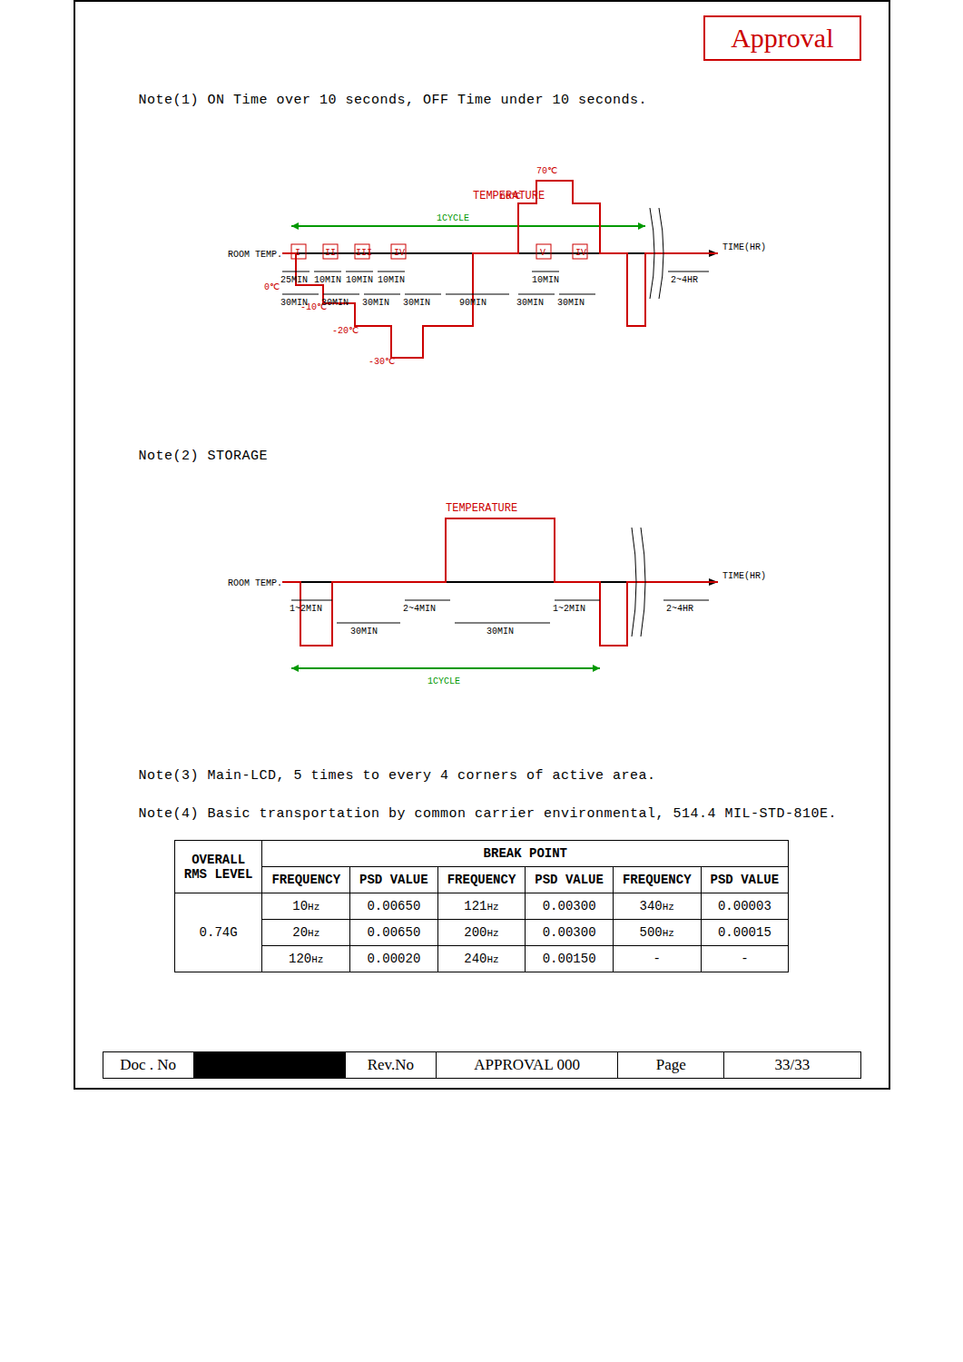Approval
Note(1) ON Time over 10 seconds, OFF Time under 10 seconds.
TIME(HR) ROOM TEMP. 1CYCLE TEMPERATURE 70℃ 60℃ 0℃ -10℃ -20℃ -30℃ I II III IV V IV 25MIN 10MIN 10MIN 10MIN 10MIN 30MIN 30MIN 30MIN 30MIN 90MIN 30MIN 30MIN 2~4HR
Note(2) STORAGE
TIME(HR) ROOM TEMP. TEMPERATURE 1~2MIN 2~4MIN 1~2MIN 2~4HR 30MIN 30MIN 1CYCLE
Note(3) Main-LCD, 5 times to every 4 corners of active area.
Note(4) Basic transportation by common carrier environmental, 514.4 MIL-STD-810E.
| OVERALL RMS LEVEL | BREAK POINT |
| --- | --- |
| FREQUENCY | PSD VALUE | FREQUENCY | PSD VALUE | FREQUENCY | PSD VALUE |
| 0.74G | 10 Hz | 0.00650 | 121 Hz | 0.00300 | 340 Hz | 0.00003 |
| 20 Hz | 0.00650 | 200 Hz | 0.00300 | 500 Hz | 0.00015 |
| 120 Hz | 0.00020 | 240 Hz | 0.00150 | - | - |
| Doc . No | | Rev.No | APPROVAL 000 | Page | 33/33 |